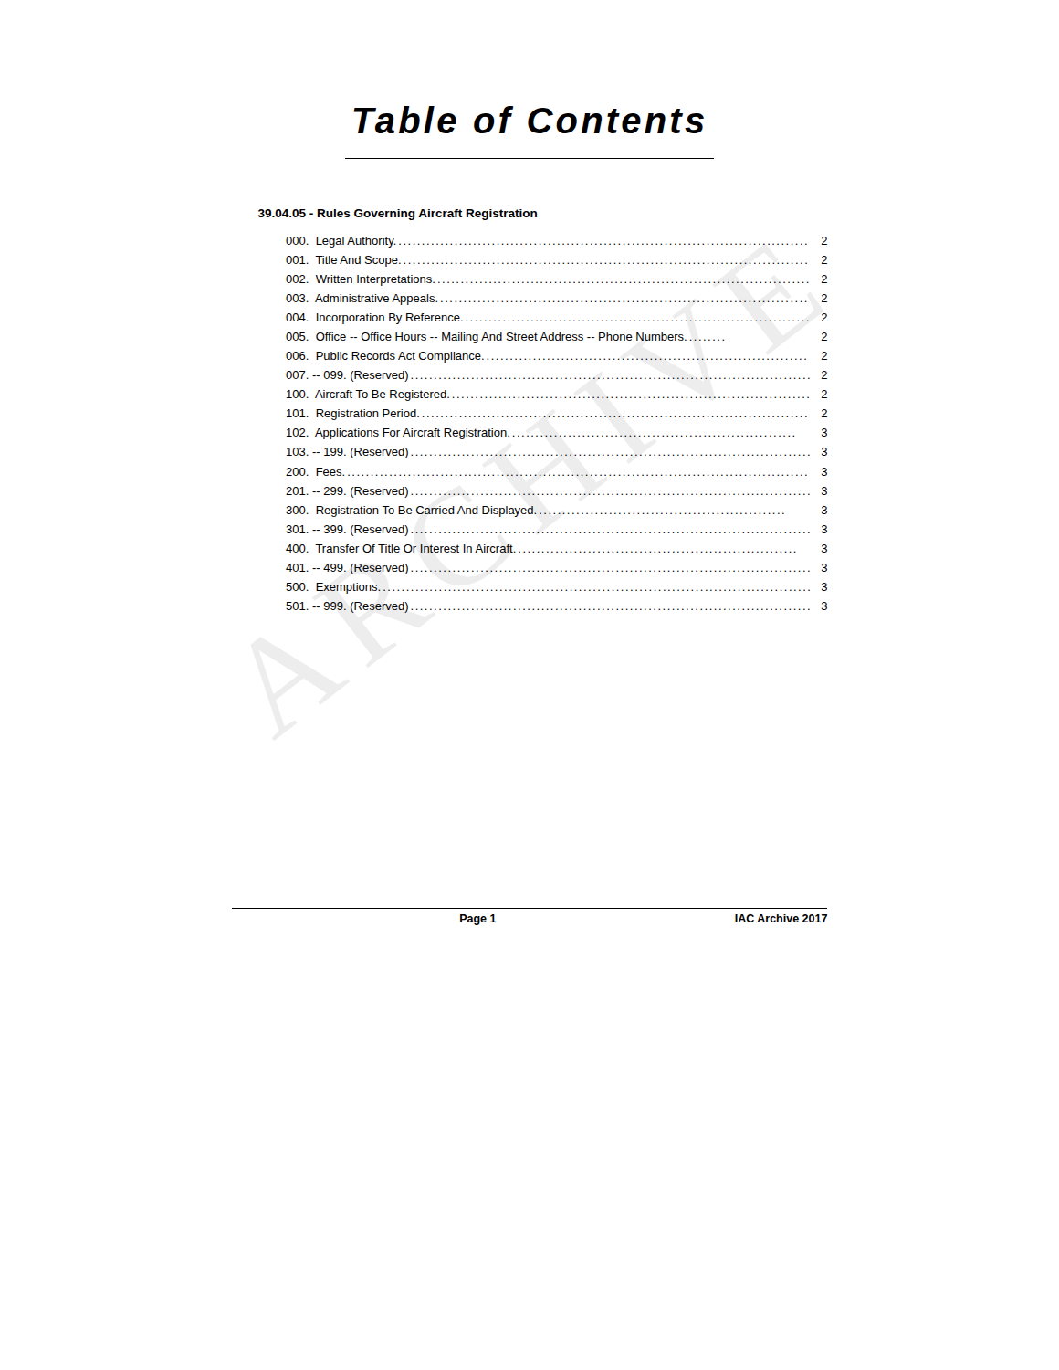ARCHIVE
Table of Contents
39.04.05 - Rules Governing Aircraft Registration
000. Legal Authority.................................................................................................. 2
001. Title And Scope.................................................................................................. 2
002. Written Interpretations....................................................................................... 2
003. Administrative Appeals..................................................................................... 2
004. Incorporation By Reference............................................................................. 2
005. Office -- Office Hours -- Mailing And Street Address -- Phone Numbers......... 2
006. Public Records Act Compliance...................................................................... 2
007. -- 099. (Reserved)................................................................................................ 2
100. Aircraft To Be Registered................................................................................. 2
101. Registration Period........................................................................................... 2
102. Applications For Aircraft Registration.............................................................. 3
103. -- 199. (Reserved)................................................................................................ 3
200. Fees...................................................................................................................... 3
201. -- 299. (Reserved)................................................................................................ 3
300. Registration To Be Carried And Displayed...................................................... 3
301. -- 399. (Reserved)................................................................................................ 3
400. Transfer Of Title Or Interest In Aircraft............................................................. 3
401. -- 499. (Reserved)................................................................................................ 3
500. Exemptions..................................................................................................... 3
501. -- 999. (Reserved)................................................................................................ 3
Page 1 IAC Archive 2017